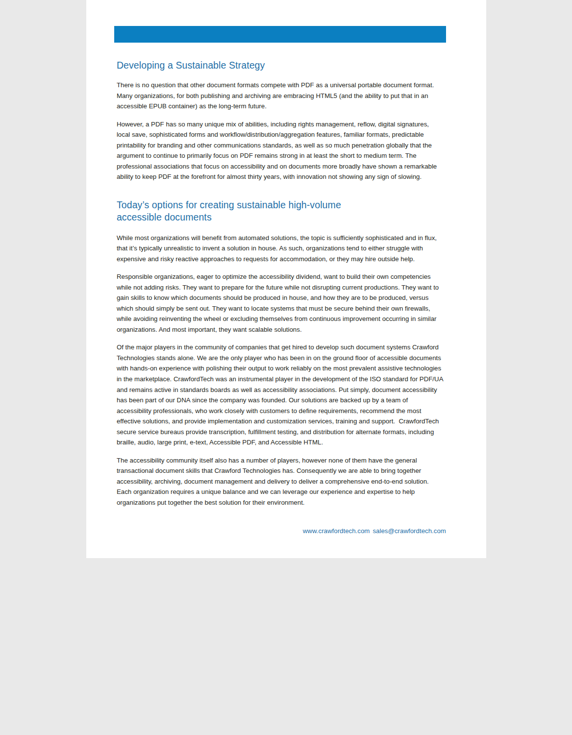Developing a Sustainable Strategy
There is no question that other document formats compete with PDF as a universal portable document format. Many organizations, for both publishing and archiving are embracing HTML5 (and the ability to put that in an accessible EPUB container) as the long-term future.
However, a PDF has so many unique mix of abilities, including rights management, reflow, digital signatures, local save, sophisticated forms and workflow/distribution/aggregation features, familiar formats, predictable printability for branding and other communications standards, as well as so much penetration globally that the argument to continue to primarily focus on PDF remains strong in at least the short to medium term. The professional associations that focus on accessibility and on documents more broadly have shown a remarkable ability to keep PDF at the forefront for almost thirty years, with innovation not showing any sign of slowing.
Today’s options for creating sustainable high-volume
accessible documents
While most organizations will benefit from automated solutions, the topic is sufficiently sophisticated and in flux, that it’s typically unrealistic to invent a solution in house. As such, organizations tend to either struggle with expensive and risky reactive approaches to requests for accommodation, or they may hire outside help.
Responsible organizations, eager to optimize the accessibility dividend, want to build their own competencies while not adding risks. They want to prepare for the future while not disrupting current productions. They want to gain skills to know which documents should be produced in house, and how they are to be produced, versus which should simply be sent out. They want to locate systems that must be secure behind their own firewalls, while avoiding reinventing the wheel or excluding themselves from continuous improvement occurring in similar organizations. And most important, they want scalable solutions.
Of the major players in the community of companies that get hired to develop such document systems Crawford Technologies stands alone. We are the only player who has been in on the ground floor of accessible documents with hands-on experience with polishing their output to work reliably on the most prevalent assistive technologies in the marketplace. CrawfordTech was an instrumental player in the development of the ISO standard for PDF/UA and remains active in standards boards as well as accessibility associations. Put simply, document accessibility has been part of our DNA since the company was founded. Our solutions are backed up by a team of accessibility professionals, who work closely with customers to define requirements, recommend the most effective solutions, and provide implementation and customization services, training and support. CrawfordTech secure service bureaus provide transcription, fulfillment testing, and distribution for alternate formats, including braille, audio, large print, e-text, Accessible PDF, and Accessible HTML.
The accessibility community itself also has a number of players, however none of them have the general transactional document skills that Crawford Technologies has. Consequently we are able to bring together accessibility, archiving, document management and delivery to deliver a comprehensive end-to-end solution. Each organization requires a unique balance and we can leverage our experience and expertise to help organizations put together the best solution for their environment.
www.crawfordtech.com sales@crawfordtech.com